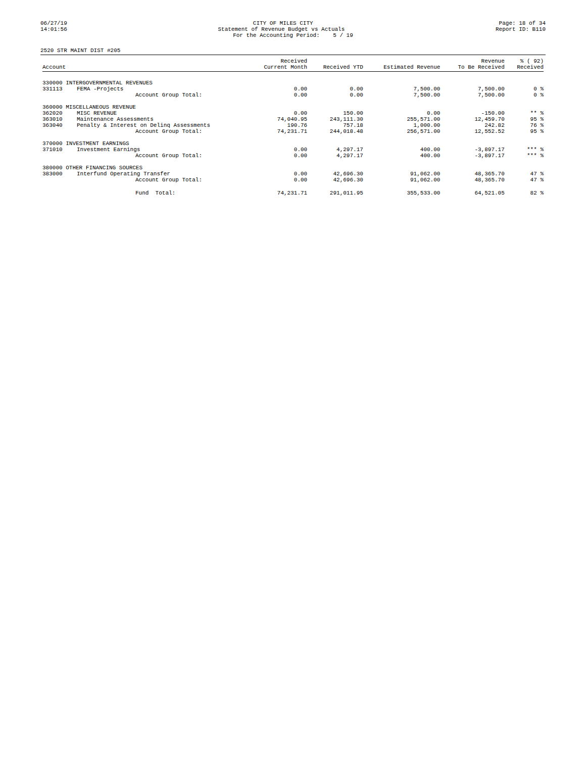06/27/19
CITY OF MILES CITY
Page: 18 of 34
14:01:56
Statement of Revenue Budget vs Actuals
Report ID: B110
For the Accounting Period: 5 / 19
2520 STR MAINT DIST #205
| | Received | | | Revenue | % ( 92) |
| --- | --- | --- | --- | --- | --- |
| Account | Current Month | Received YTD | Estimated Revenue | To Be Received | Received |
| 330000 INTERGOVERNMENTAL REVENUES | | | | | |
| 331113 | FEMA -Projects | 0.00 | 0.00 | 7,500.00 | 7,500.00 | 0 % |
| | Account Group Total: | 0.00 | 0.00 | 7,500.00 | 7,500.00 | 0 % |
| 360000 MISCELLANEOUS REVENUE | | | | | |
| 362020 | MISC REVENUE | 0.00 | 150.00 | 0.00 | -150.00 | ** % |
| 363010 | Maintenance Assessments | 74,040.95 | 243,111.30 | 255,571.00 | 12,459.70 | 95 % |
| 363040 | Penalty & Interest on Delinq Assessments | 190.76 | 757.18 | 1,000.00 | 242.82 | 76 % |
| | Account Group Total: | 74,231.71 | 244,018.48 | 256,571.00 | 12,552.52 | 95 % |
| 370000 INVESTMENT EARNINGS | | | | | |
| 371010 | Investment Earnings | 0.00 | 4,297.17 | 400.00 | -3,897.17 | *** % |
| | Account Group Total: | 0.00 | 4,297.17 | 400.00 | -3,897.17 | *** % |
| 380000 OTHER FINANCING SOURCES | | | | | |
| 383000 | Interfund Operating Transfer | 0.00 | 42,696.30 | 91,062.00 | 48,365.70 | 47 % |
| | Account Group Total: | 0.00 | 42,696.30 | 91,062.00 | 48,365.70 | 47 % |
| | Fund Total: | 74,231.71 | 291,011.95 | 355,533.00 | 64,521.05 | 82 % |